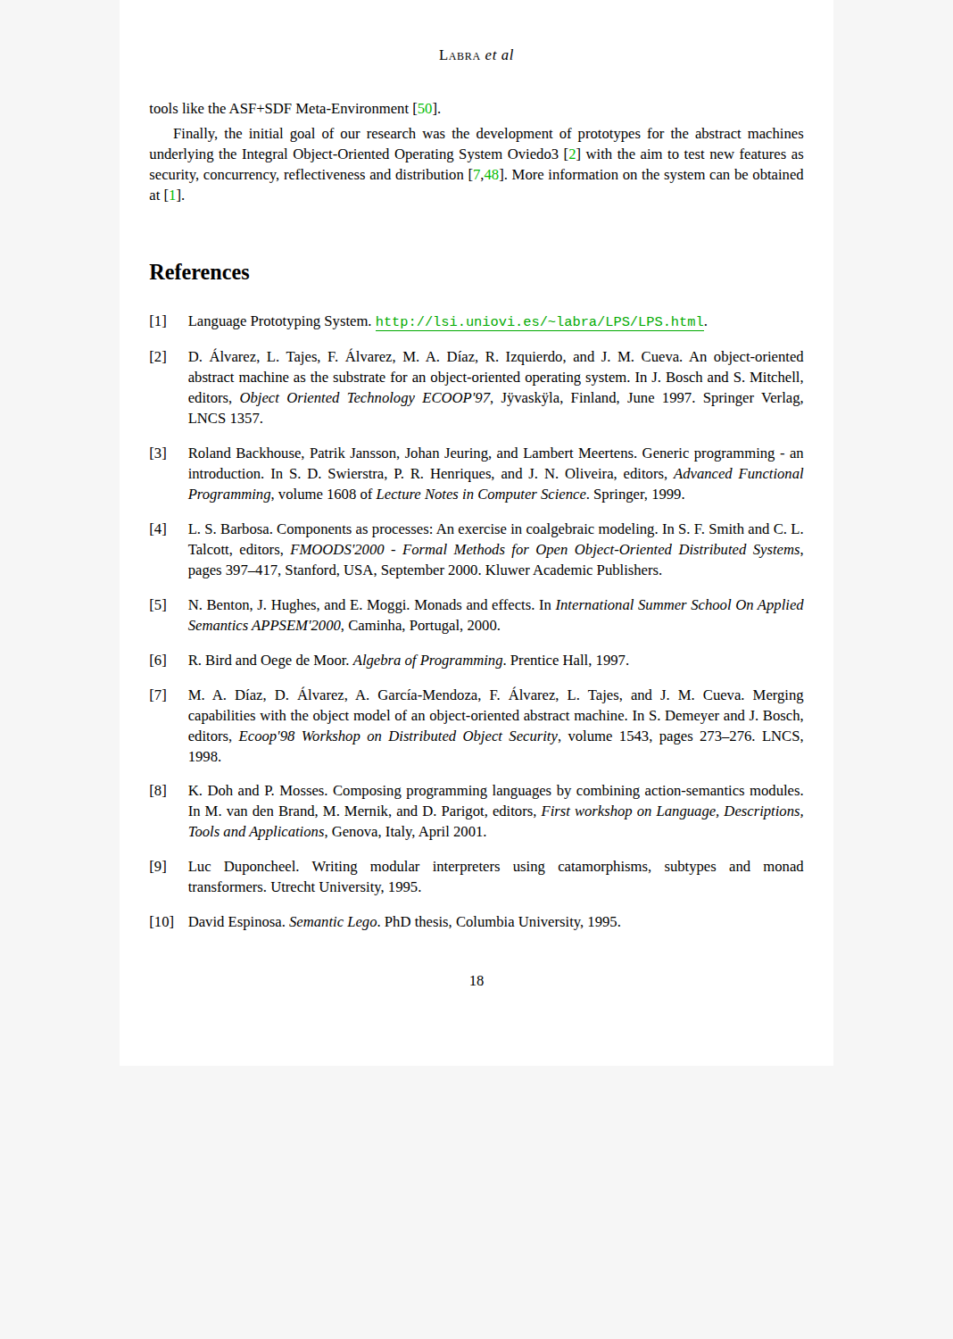Labra et al
tools like the ASF+SDF Meta-Environment [50].
Finally, the initial goal of our research was the development of prototypes for the abstract machines underlying the Integral Object-Oriented Operating System Oviedo3 [2] with the aim to test new features as security, concurrency, reflectiveness and distribution [7,48]. More information on the system can be obtained at [1].
References
[1] Language Prototyping System. http://lsi.uniovi.es/~labra/LPS/LPS.html.
[2] D. Álvarez, L. Tajes, F. Álvarez, M. A. Díaz, R. Izquierdo, and J. M. Cueva. An object-oriented abstract machine as the substrate for an object-oriented operating system. In J. Bosch and S. Mitchell, editors, Object Oriented Technology ECOOP'97, Jÿvaskÿla, Finland, June 1997. Springer Verlag, LNCS 1357.
[3] Roland Backhouse, Patrik Jansson, Johan Jeuring, and Lambert Meertens. Generic programming - an introduction. In S. D. Swierstra, P. R. Henriques, and J. N. Oliveira, editors, Advanced Functional Programming, volume 1608 of Lecture Notes in Computer Science. Springer, 1999.
[4] L. S. Barbosa. Components as processes: An exercise in coalgebraic modeling. In S. F. Smith and C. L. Talcott, editors, FMOODS'2000 - Formal Methods for Open Object-Oriented Distributed Systems, pages 397–417, Stanford, USA, September 2000. Kluwer Academic Publishers.
[5] N. Benton, J. Hughes, and E. Moggi. Monads and effects. In International Summer School On Applied Semantics APPSEM'2000, Caminha, Portugal, 2000.
[6] R. Bird and Oege de Moor. Algebra of Programming. Prentice Hall, 1997.
[7] M. A. Díaz, D. Álvarez, A. García-Mendoza, F. Álvarez, L. Tajes, and J. M. Cueva. Merging capabilities with the object model of an object-oriented abstract machine. In S. Demeyer and J. Bosch, editors, Ecoop'98 Workshop on Distributed Object Security, volume 1543, pages 273–276. LNCS, 1998.
[8] K. Doh and P. Mosses. Composing programming languages by combining action-semantics modules. In M. van den Brand, M. Mernik, and D. Parigot, editors, First workshop on Language, Descriptions, Tools and Applications, Genova, Italy, April 2001.
[9] Luc Duponcheel. Writing modular interpreters using catamorphisms, subtypes and monad transformers. Utrecht University, 1995.
[10] David Espinosa. Semantic Lego. PhD thesis, Columbia University, 1995.
18